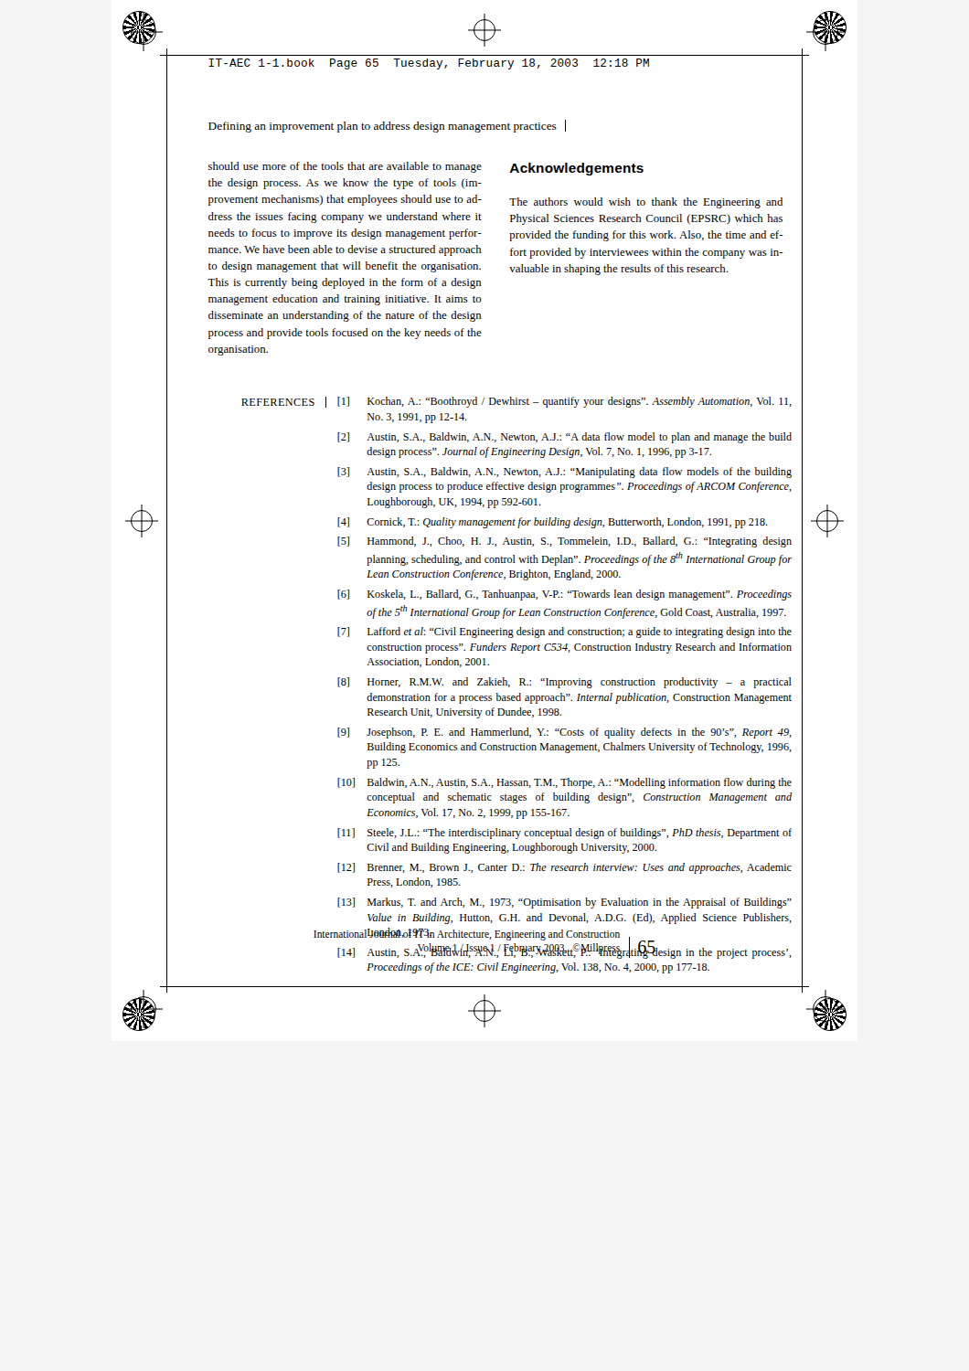IT-AEC 1-1.book Page 65 Tuesday, February 18, 2003 12:18 PM
Defining an improvement plan to address design management practices
should use more of the tools that are available to manage the design process. As we know the type of tools (improvement mechanisms) that employees should use to address the issues facing company we understand where it needs to focus to improve its design management performance. We have been able to devise a structured approach to design management that will benefit the organisation. This is currently being deployed in the form of a design management education and training initiative. It aims to disseminate an understanding of the nature of the design process and provide tools focused on the key needs of the organisation.
Acknowledgements
The authors would wish to thank the Engineering and Physical Sciences Research Council (EPSRC) which has provided the funding for this work. Also, the time and effort provided by interviewees within the company was invaluable in shaping the results of this research.
REFERENCES
[1] Kochan, A.: “Boothroyd / Dewhirst – quantify your designs”. Assembly Automation, Vol. 11, No. 3, 1991, pp 12-14.
[2] Austin, S.A., Baldwin, A.N., Newton, A.J.: “A data flow model to plan and manage the build design process”. Journal of Engineering Design, Vol. 7, No. 1, 1996, pp 3-17.
[3] Austin, S.A., Baldwin, A.N., Newton, A.J.: “Manipulating data flow models of the building design process to produce effective design programmes”. Proceedings of ARCOM Conference, Loughborough, UK, 1994, pp 592-601.
[4] Cornick, T.: Quality management for building design, Butterworth, London, 1991, pp 218.
[5] Hammond, J., Choo, H. J., Austin, S., Tommelein, I.D., Ballard, G.: “Integrating design planning, scheduling, and control with Deplan”. Proceedings of the 8th International Group for Lean Construction Conference, Brighton, England, 2000.
[6] Koskela, L., Ballard, G., Tanhuanpaa, V-P.: “Towards lean design management”. Proceedings of the 5th International Group for Lean Construction Conference, Gold Coast, Australia, 1997.
[7] Lafford et al: “Civil Engineering design and construction; a guide to integrating design into the construction process”. Funders Report C534, Construction Industry Research and Information Association, London, 2001.
[8] Horner, R.M.W. and Zakieh, R.: “Improving construction productivity – a practical demonstration for a process based approach”. Internal publication, Construction Management Research Unit, University of Dundee, 1998.
[9] Josephson, P. E. and Hammerlund, Y.: “Costs of quality defects in the 90’s”, Report 49, Building Economics and Construction Management, Chalmers University of Technology, 1996, pp 125.
[10] Baldwin, A.N., Austin, S.A., Hassan, T.M., Thorpe, A.: “Modelling information flow during the conceptual and schematic stages of building design”, Construction Management and Economics, Vol. 17, No. 2, 1999, pp 155-167.
[11] Steele, J.L.: “The interdisciplinary conceptual design of buildings”, PhD thesis, Department of Civil and Building Engineering, Loughborough University, 2000.
[12] Brenner, M., Brown J., Canter D.: The research interview: Uses and approaches, Academic Press, London, 1985.
[13] Markus, T. and Arch, M., 1973, “Optimisation by Evaluation in the Appraisal of Buildings” Value in Building, Hutton, G.H. and Devonal, A.D.G. (Ed), Applied Science Publishers, London, 1973.
[14] Austin, S.A., Baldwin, A.N., Li, B., Waskett, P.: ‘Integrating design in the project process’, Proceedings of the ICE: Civil Engineering, Vol. 138, No. 4, 2000, pp 177-18.
International Journal of IT in Architecture, Engineering and Construction
Volume 1 / Issue 1 / February 2003. ©Millpress 65